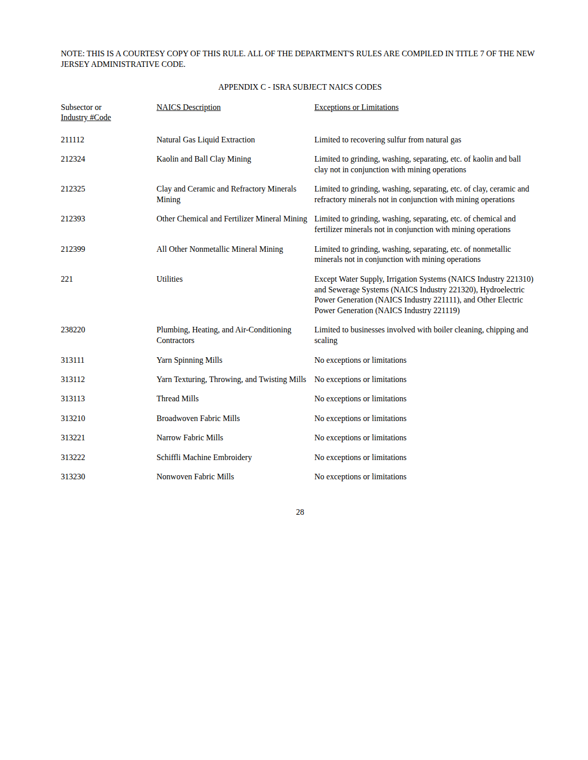NOTE: THIS IS A COURTESY COPY OF THIS RULE. ALL OF THE DEPARTMENT'S RULES ARE COMPILED IN TITLE 7 OF THE NEW JERSEY ADMINISTRATIVE CODE.
APPENDIX C - ISRA SUBJECT NAICS CODES
| Subsector or Industry #Code | NAICS Description | Exceptions or Limitations |
| --- | --- | --- |
| 211112 | Natural Gas Liquid Extraction | Limited to recovering sulfur from natural gas |
| 212324 | Kaolin and Ball Clay Mining | Limited to grinding, washing, separating, etc. of kaolin and ball clay not in conjunction with mining operations |
| 212325 | Clay and Ceramic and Refractory Minerals Mining | Limited to grinding, washing, separating, etc. of clay, ceramic and refractory minerals not in conjunction with mining operations |
| 212393 | Other Chemical and Fertilizer Mineral Mining | Limited to grinding, washing, separating, etc. of chemical and fertilizer minerals not in conjunction with mining operations |
| 212399 | All Other Nonmetallic Mineral Mining | Limited to grinding, washing, separating, etc. of nonmetallic minerals not in conjunction with mining operations |
| 221 | Utilities | Except Water Supply, Irrigation Systems (NAICS Industry 221310) and Sewerage Systems (NAICS Industry 221320), Hydroelectric Power Generation (NAICS Industry 221111), and Other Electric Power Generation (NAICS Industry 221119) |
| 238220 | Plumbing, Heating, and Air-Conditioning Contractors | Limited to businesses involved with boiler cleaning, chipping and scaling |
| 313111 | Yarn Spinning Mills | No exceptions or limitations |
| 313112 | Yarn Texturing, Throwing, and Twisting Mills | No exceptions or limitations |
| 313113 | Thread Mills | No exceptions or limitations |
| 313210 | Broadwoven Fabric Mills | No exceptions or limitations |
| 313221 | Narrow Fabric Mills | No exceptions or limitations |
| 313222 | Schiffli Machine Embroidery | No exceptions or limitations |
| 313230 | Nonwoven Fabric Mills | No exceptions or limitations |
28